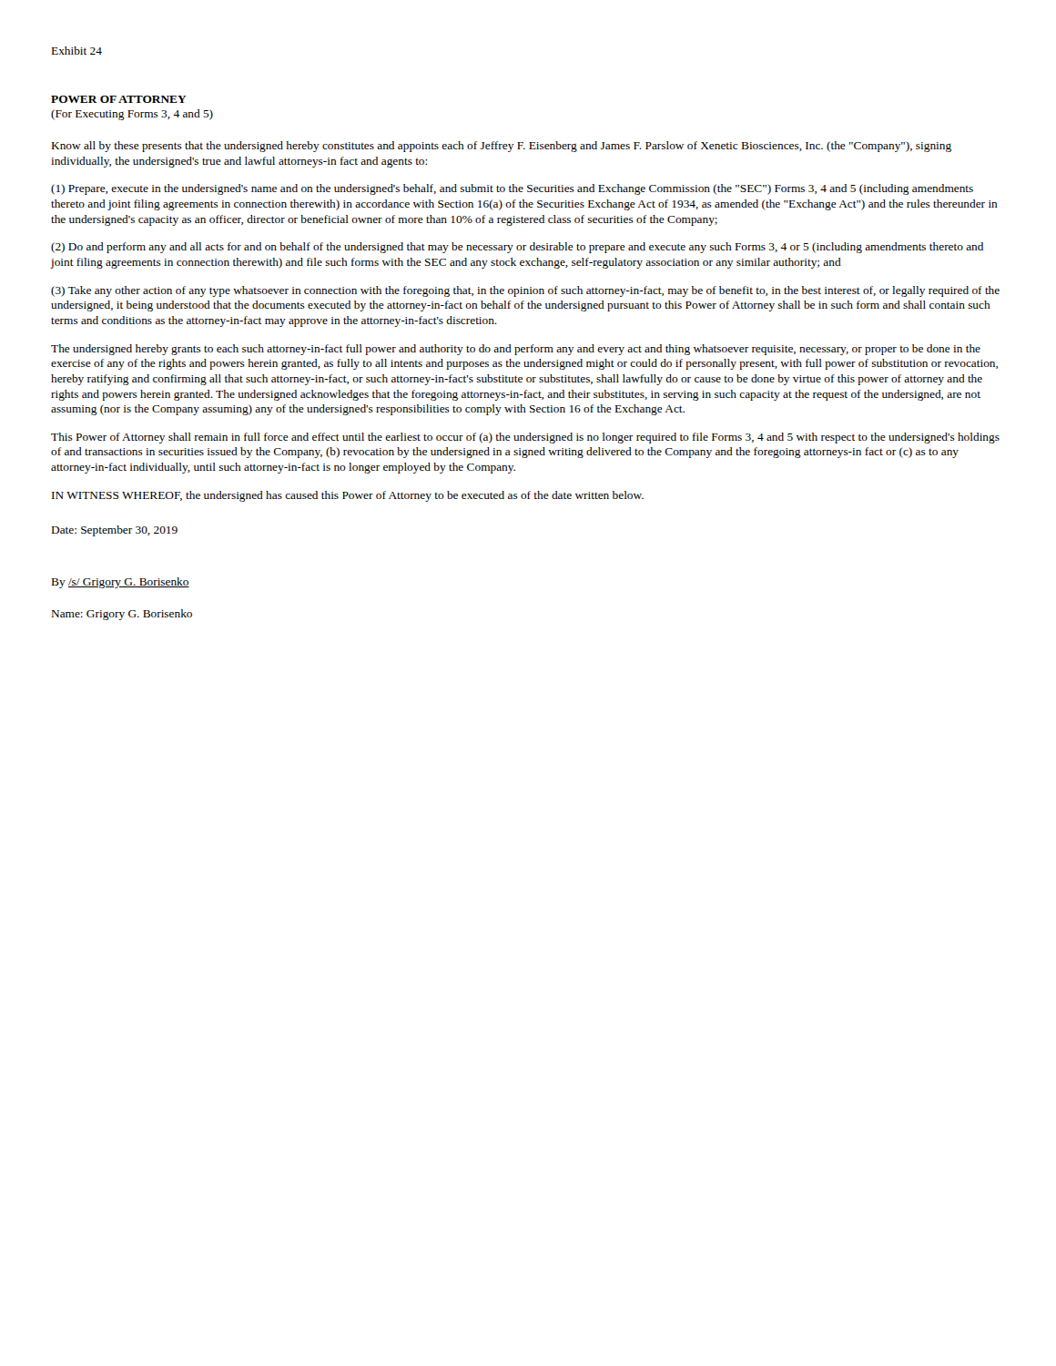Exhibit 24
POWER OF ATTORNEY
(For Executing Forms 3, 4 and 5)
Know all by these presents that the undersigned hereby constitutes and appoints each of Jeffrey F. Eisenberg and James F. Parslow of Xenetic Biosciences, Inc. (the "Company"), signing individually, the undersigned's true and lawful attorneys-in fact and agents to:
(1) Prepare, execute in the undersigned's name and on the undersigned's behalf, and submit to the Securities and Exchange Commission (the "SEC") Forms 3, 4 and 5 (including amendments thereto and joint filing agreements in connection therewith) in accordance with Section 16(a) of the Securities Exchange Act of 1934, as amended (the "Exchange Act") and the rules thereunder in the undersigned's capacity as an officer, director or beneficial owner of more than 10% of a registered class of securities of the Company;
(2) Do and perform any and all acts for and on behalf of the undersigned that may be necessary or desirable to prepare and execute any such Forms 3, 4 or 5 (including amendments thereto and joint filing agreements in connection therewith) and file such forms with the SEC and any stock exchange, self-regulatory association or any similar authority; and
(3) Take any other action of any type whatsoever in connection with the foregoing that, in the opinion of such attorney-in-fact, may be of benefit to, in the best interest of, or legally required of the undersigned, it being understood that the documents executed by the attorney-in-fact on behalf of the undersigned pursuant to this Power of Attorney shall be in such form and shall contain such terms and conditions as the attorney-in-fact may approve in the attorney-in-fact's discretion.
The undersigned hereby grants to each such attorney-in-fact full power and authority to do and perform any and every act and thing whatsoever requisite, necessary, or proper to be done in the exercise of any of the rights and powers herein granted, as fully to all intents and purposes as the undersigned might or could do if personally present, with full power of substitution or revocation, hereby ratifying and confirming all that such attorney-in-fact, or such attorney-in-fact's substitute or substitutes, shall lawfully do or cause to be done by virtue of this power of attorney and the rights and powers herein granted. The undersigned acknowledges that the foregoing attorneys-in-fact, and their substitutes, in serving in such capacity at the request of the undersigned, are not assuming (nor is the Company assuming) any of the undersigned's responsibilities to comply with Section 16 of the Exchange Act.
This Power of Attorney shall remain in full force and effect until the earliest to occur of (a) the undersigned is no longer required to file Forms 3, 4 and 5 with respect to the undersigned's holdings of and transactions in securities issued by the Company, (b) revocation by the undersigned in a signed writing delivered to the Company and the foregoing attorneys-in fact or (c) as to any attorney-in-fact individually, until such attorney-in-fact is no longer employed by the Company.
IN WITNESS WHEREOF, the undersigned has caused this Power of Attorney to be executed as of the date written below.
Date: September 30, 2019
By /s/ Grigory G. Borisenko
Name: Grigory G. Borisenko